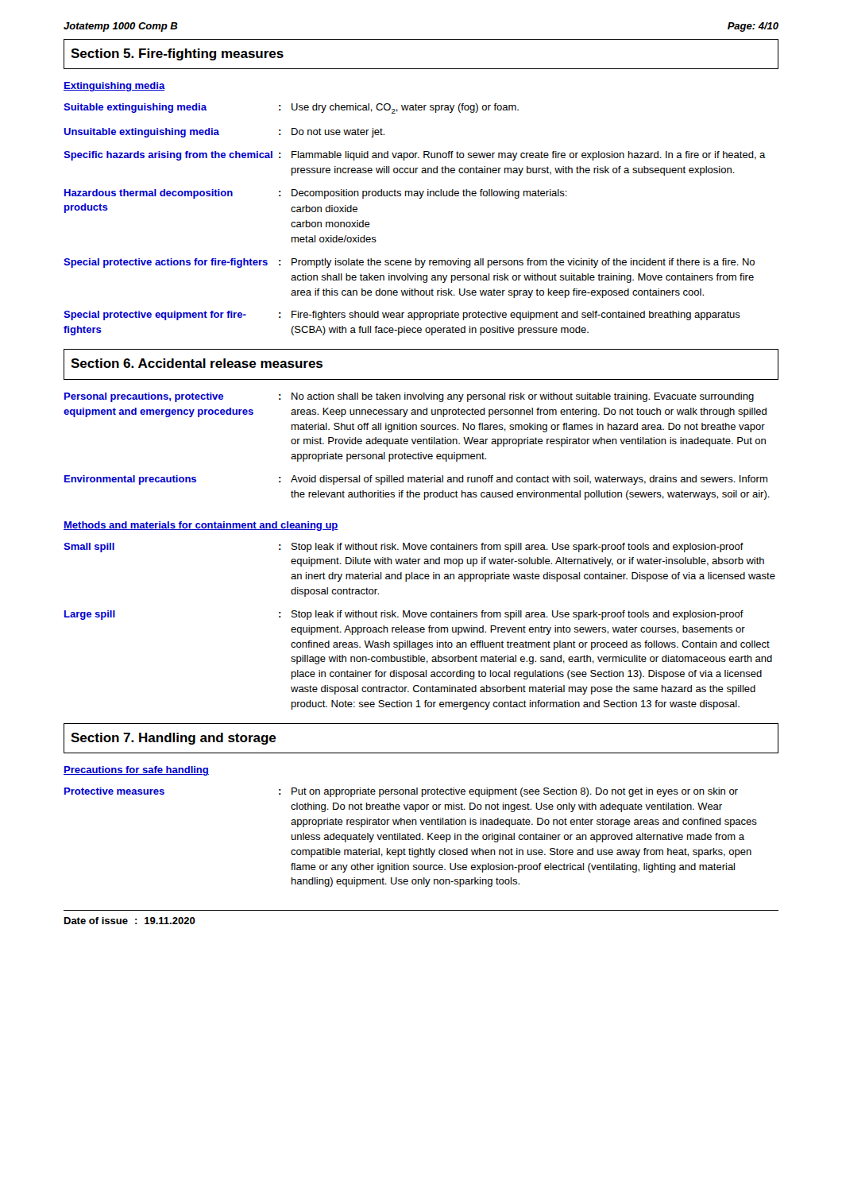Jotatemp 1000 Comp B Page: 4/10
Section 5. Fire-fighting measures
Extinguishing media
| Suitable extinguishing media | : | Use dry chemical, CO 2 , water spray (fog) or foam. |
| Unsuitable extinguishing media | : | Do not use water jet. |
| Specific hazards arising from the chemical | : | Flammable liquid and vapor. Runoff to sewer may create fire or explosion hazard. In a fire or if heated, a pressure increase will occur and the container may burst, with the risk of a subsequent explosion. |
| Hazardous thermal decomposition products | : | Decomposition products may include the following materials: carbon dioxide carbon monoxide metal oxide/oxides |
| Special protective actions for fire-fighters | : | Promptly isolate the scene by removing all persons from the vicinity of the incident if there is a fire. No action shall be taken involving any personal risk or without suitable training. Move containers from fire area if this can be done without risk. Use water spray to keep fire-exposed containers cool. |
| Special protective equipment for fire-fighters | : | Fire-fighters should wear appropriate protective equipment and self-contained breathing apparatus (SCBA) with a full face-piece operated in positive pressure mode. |
Section 6. Accidental release measures
| Personal precautions, protective equipment and emergency procedures | : | No action shall be taken involving any personal risk or without suitable training. Evacuate surrounding areas. Keep unnecessary and unprotected personnel from entering. Do not touch or walk through spilled material. Shut off all ignition sources. No flares, smoking or flames in hazard area. Do not breathe vapor or mist. Provide adequate ventilation. Wear appropriate respirator when ventilation is inadequate. Put on appropriate personal protective equipment. |
| Environmental precautions | : | Avoid dispersal of spilled material and runoff and contact with soil, waterways, drains and sewers. Inform the relevant authorities if the product has caused environmental pollution (sewers, waterways, soil or air). |
Methods and materials for containment and cleaning up
| Small spill | : | Stop leak if without risk. Move containers from spill area. Use spark-proof tools and explosion-proof equipment. Dilute with water and mop up if water-soluble. Alternatively, or if water-insoluble, absorb with an inert dry material and place in an appropriate waste disposal container. Dispose of via a licensed waste disposal contractor. |
| Large spill | : | Stop leak if without risk. Move containers from spill area. Use spark-proof tools and explosion-proof equipment. Approach release from upwind. Prevent entry into sewers, water courses, basements or confined areas. Wash spillages into an effluent treatment plant or proceed as follows. Contain and collect spillage with non-combustible, absorbent material e.g. sand, earth, vermiculite or diatomaceous earth and place in container for disposal according to local regulations (see Section 13). Dispose of via a licensed waste disposal contractor. Contaminated absorbent material may pose the same hazard as the spilled product. Note: see Section 1 for emergency contact information and Section 13 for waste disposal. |
Section 7. Handling and storage
Precautions for safe handling
| Protective measures | : | Put on appropriate personal protective equipment (see Section 8). Do not get in eyes or on skin or clothing. Do not breathe vapor or mist. Do not ingest. Use only with adequate ventilation. Wear appropriate respirator when ventilation is inadequate. Do not enter storage areas and confined spaces unless adequately ventilated. Keep in the original container or an approved alternative made from a compatible material, kept tightly closed when not in use. Store and use away from heat, sparks, open flame or any other ignition source. Use explosion-proof electrical (ventilating, lighting and material handling) equipment. Use only non-sparking tools. |
Date of issue : 19.11.2020